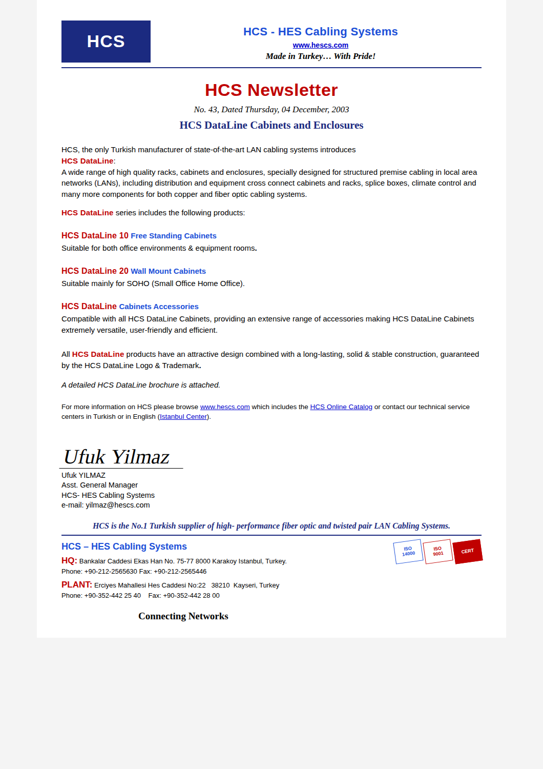HCS
HCS - HES Cabling Systems
www.hescs.com
Made in Turkey… With Pride!
HCS Newsletter
No. 43, Dated Thursday, 04 December, 2003
HCS DataLine Cabinets and Enclosures
HCS, the only Turkish manufacturer of state-of-the-art LAN cabling systems introduces
HCS DataLine:
A wide range of high quality racks, cabinets and enclosures, specially designed for structured premise cabling in local area networks (LANs), including distribution and equipment cross connect cabinets and racks, splice boxes, climate control and many more components for both copper and fiber optic cabling systems.
HCS DataLine series includes the following products:
HCS DataLine 10 Free Standing Cabinets
Suitable for both office environments & equipment rooms.
HCS DataLine 20 Wall Mount Cabinets
Suitable mainly for SOHO (Small Office Home Office).
HCS DataLine Cabinets Accessories
Compatible with all HCS DataLine Cabinets, providing an extensive range of accessories making HCS DataLine Cabinets extremely versatile, user-friendly and efficient.
All HCS DataLine products have an attractive design combined with a long-lasting, solid & stable construction, guaranteed by the HCS DataLine Logo & Trademark.
A detailed HCS DataLine brochure is attached.
For more information on HCS please browse www.hescs.com which includes the HCS Online Catalog or contact our technical service centers in Turkish or in English (Istanbul Center).
Ufuk Yilmaz
Ufuk YILMAZ
Asst. General Manager
HCS- HES Cabling Systems
e-mail: yilmaz@hescs.com
HCS is the No.1 Turkish supplier of high- performance fiber optic and twisted pair LAN Cabling Systems.
ISO
14000
ISO
9001
CERT
HCS – HES Cabling Systems
HQ: Bankalar Caddesi Ekas Han No. 75-77 8000 Karakoy Istanbul, Turkey.
Phone: +90-212-2565630 Fax: +90-212-2565446
PLANT: Erciyes Mahallesi Hes Caddesi No:22 38210 Kayseri, Turkey
Phone: +90-352-442 25 40 Fax: +90-352-442 28 00
Connecting Networks